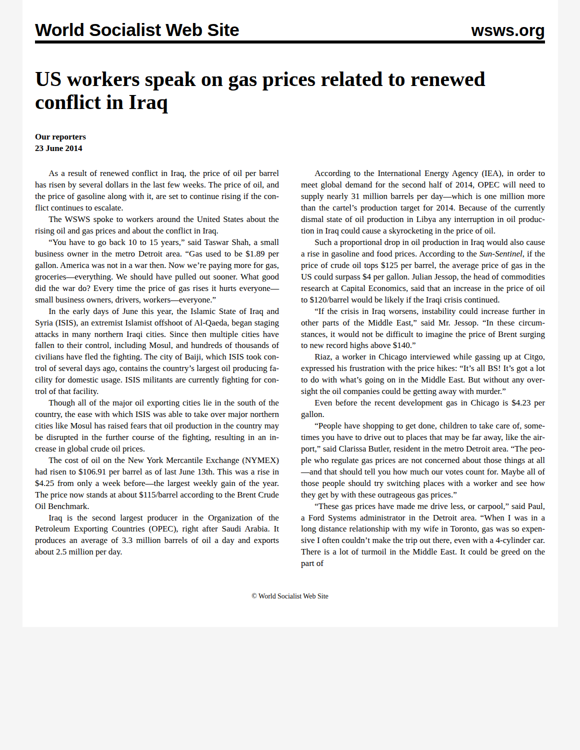World Socialist Web Site
wsws.org
US workers speak on gas prices related to renewed conflict in Iraq
Our reporters23 June 2014
As a result of renewed conflict in Iraq, the price of oil per barrel has risen by several dollars in the last few weeks. The price of oil, and the price of gasoline along with it, are set to continue rising if the conflict continues to escalate.
The WSWS spoke to workers around the United States about the rising oil and gas prices and about the conflict in Iraq.
“You have to go back 10 to 15 years,” said Taswar Shah, a small business owner in the metro Detroit area. “Gas used to be $1.89 per gallon. America was not in a war then. Now we’re paying more for gas, groceries—everything. We should have pulled out sooner. What good did the war do? Every time the price of gas rises it hurts everyone—small business owners, drivers, workers—everyone.”
In the early days of June this year, the Islamic State of Iraq and Syria (ISIS), an extremist Islamist offshoot of Al-Qaeda, began staging attacks in many northern Iraqi cities. Since then multiple cities have fallen to their control, including Mosul, and hundreds of thousands of civilians have fled the fighting. The city of Baiji, which ISIS took control of several days ago, contains the country’s largest oil producing facility for domestic usage. ISIS militants are currently fighting for control of that facility.
Though all of the major oil exporting cities lie in the south of the country, the ease with which ISIS was able to take over major northern cities like Mosul has raised fears that oil production in the country may be disrupted in the further course of the fighting, resulting in an increase in global crude oil prices.
The cost of oil on the New York Mercantile Exchange (NYMEX) had risen to $106.91 per barrel as of last June 13th. This was a rise in $4.25 from only a week before—the largest weekly gain of the year. The price now stands at about $115/barrel according to the Brent Crude Oil Benchmark.
Iraq is the second largest producer in the Organization of the Petroleum Exporting Countries (OPEC), right after Saudi Arabia. It produces an average of 3.3 million barrels of oil a day and exports about 2.5 million per day.
According to the International Energy Agency (IEA), in order to meet global demand for the second half of 2014, OPEC will need to supply nearly 31 million barrels per day—which is one million more than the cartel’s production target for 2014. Because of the currently dismal state of oil production in Libya any interruption in oil production in Iraq could cause a skyrocketing in the price of oil.
Such a proportional drop in oil production in Iraq would also cause a rise in gasoline and food prices. According to the Sun-Sentinel, if the price of crude oil tops $125 per barrel, the average price of gas in the US could surpass $4 per gallon. Julian Jessop, the head of commodities research at Capital Economics, said that an increase in the price of oil to $120/barrel would be likely if the Iraqi crisis continued.
“If the crisis in Iraq worsens, instability could increase further in other parts of the Middle East,” said Mr. Jessop. “In these circumstances, it would not be difficult to imagine the price of Brent surging to new record highs above $140.”
Riaz, a worker in Chicago interviewed while gassing up at Citgo, expressed his frustration with the price hikes: “It’s all BS! It’s got a lot to do with what’s going on in the Middle East. But without any oversight the oil companies could be getting away with murder.”
Even before the recent development gas in Chicago is $4.23 per gallon.
“People have shopping to get done, children to take care of, sometimes you have to drive out to places that may be far away, like the airport,” said Clarissa Butler, resident in the metro Detroit area. “The people who regulate gas prices are not concerned about those things at all—and that should tell you how much our votes count for. Maybe all of those people should try switching places with a worker and see how they get by with these outrageous gas prices.”
“These gas prices have made me drive less, or carpool,” said Paul, a Ford Systems administrator in the Detroit area. “When I was in a long distance relationship with my wife in Toronto, gas was so expensive I often couldn’t make the trip out there, even with a 4-cylinder car. There is a lot of turmoil in the Middle East. It could be greed on the part of
© World Socialist Web Site